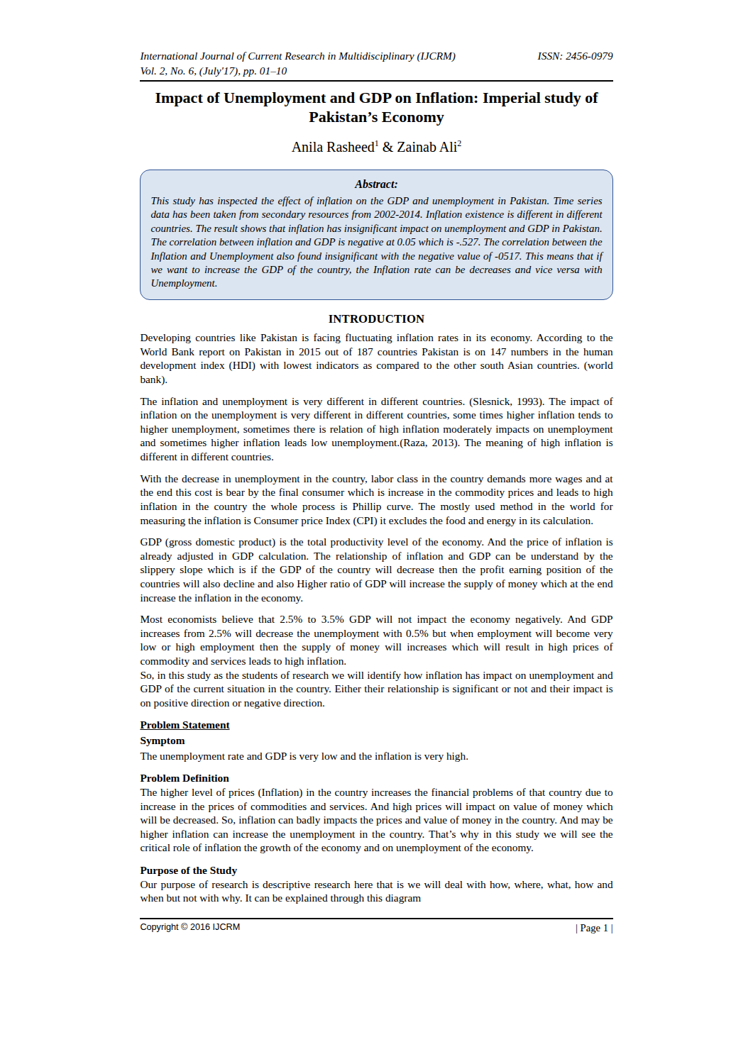International Journal of Current Research in Multidisciplinary (IJCRM)
ISSN: 2456-0979
Vol. 2, No. 6, (July'17), pp. 01–10
Impact of Unemployment and GDP on Inflation: Imperial study of
Pakistan’s Economy
Anila Rasheed1 & Zainab Ali2
Abstract:
This study has inspected the effect of inflation on the GDP and unemployment in Pakistan. Time series data has been taken from secondary resources from 2002-2014. Inflation existence is different in different countries. The result shows that inflation has insignificant impact on unemployment and GDP in Pakistan. The correlation between inflation and GDP is negative at 0.05 which is -.527. The correlation between the Inflation and Unemployment also found insignificant with the negative value of -0517. This means that if we want to increase the GDP of the country, the Inflation rate can be decreases and vice versa with Unemployment.
INTRODUCTION
Developing countries like Pakistan is facing fluctuating inflation rates in its economy. According to the World Bank report on Pakistan in 2015 out of 187 countries Pakistan is on 147 numbers in the human development index (HDI) with lowest indicators as compared to the other south Asian countries. (world bank).
The inflation and unemployment is very different in different countries. (Slesnick, 1993). The impact of inflation on the unemployment is very different in different countries, some times higher inflation tends to higher unemployment, sometimes there is relation of high inflation moderately impacts on unemployment and sometimes higher inflation leads low unemployment.(Raza, 2013). The meaning of high inflation is different in different countries.
With the decrease in unemployment in the country, labor class in the country demands more wages and at the end this cost is bear by the final consumer which is increase in the commodity prices and leads to high inflation in the country the whole process is Phillip curve. The mostly used method in the world for measuring the inflation is Consumer price Index (CPI) it excludes the food and energy in its calculation.
GDP (gross domestic product) is the total productivity level of the economy. And the price of inflation is already adjusted in GDP calculation. The relationship of inflation and GDP can be understand by the slippery slope which is if the GDP of the country will decrease then the profit earning position of the countries will also decline and also Higher ratio of GDP will increase the supply of money which at the end increase the inflation in the economy.
Most economists believe that 2.5% to 3.5% GDP will not impact the economy negatively. And GDP increases from 2.5% will decrease the unemployment with 0.5% but when employment will become very low or high employment then the supply of money will increases which will result in high prices of commodity and services leads to high inflation.
So, in this study as the students of research we will identify how inflation has impact on unemployment and GDP of the current situation in the country. Either their relationship is significant or not and their impact is on positive direction or negative direction.
Problem Statement
Symptom
The unemployment rate and GDP is very low and the inflation is very high.
Problem Definition
The higher level of prices (Inflation) in the country increases the financial problems of that country due to increase in the prices of commodities and services. And high prices will impact on value of money which will be decreased. So, inflation can badly impacts the prices and value of money in the country. And may be higher inflation can increase the unemployment in the country. That’s why in this study we will see the critical role of inflation the growth of the economy and on unemployment of the economy.
Purpose of the Study
Our purpose of research is descriptive research here that is we will deal with how, where, what, how and when but not with why. It can be explained through this diagram
Copyright © 2016 IJCRM
| Page 1 |